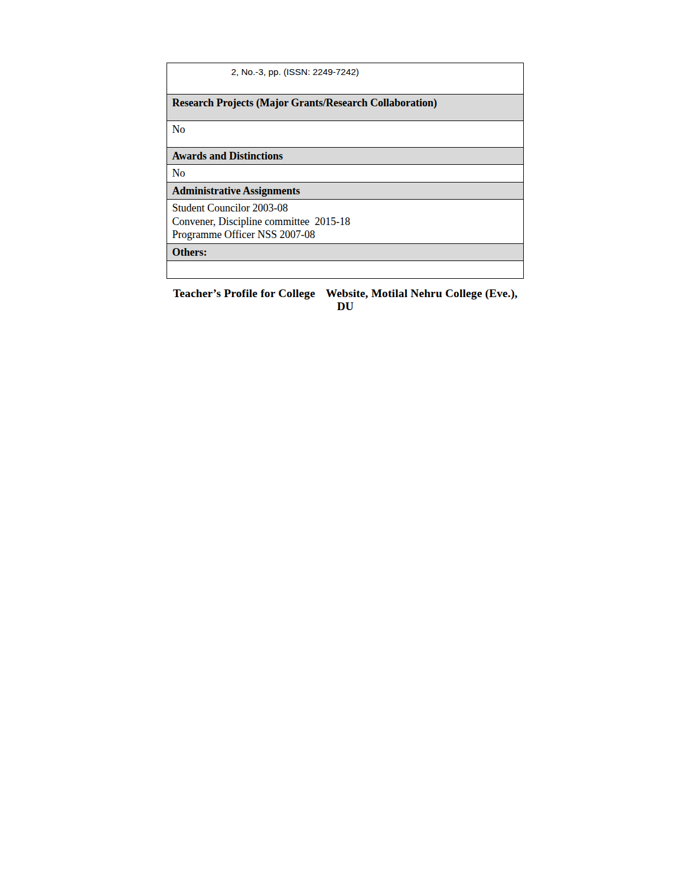| 2, No.-3, pp. (ISSN: 2249-7242) |
| Research Projects (Major Grants/Research Collaboration) |
| No |
| Awards and Distinctions |
| No |
| Administrative Assignments |
| Student Councilor 2003-08 Convener, Discipline committee 2015-18 Programme Officer NSS 2007-08 |
| Others: |
Teacher’s Profile for College Website, Motilal Nehru College (Eve.), DU